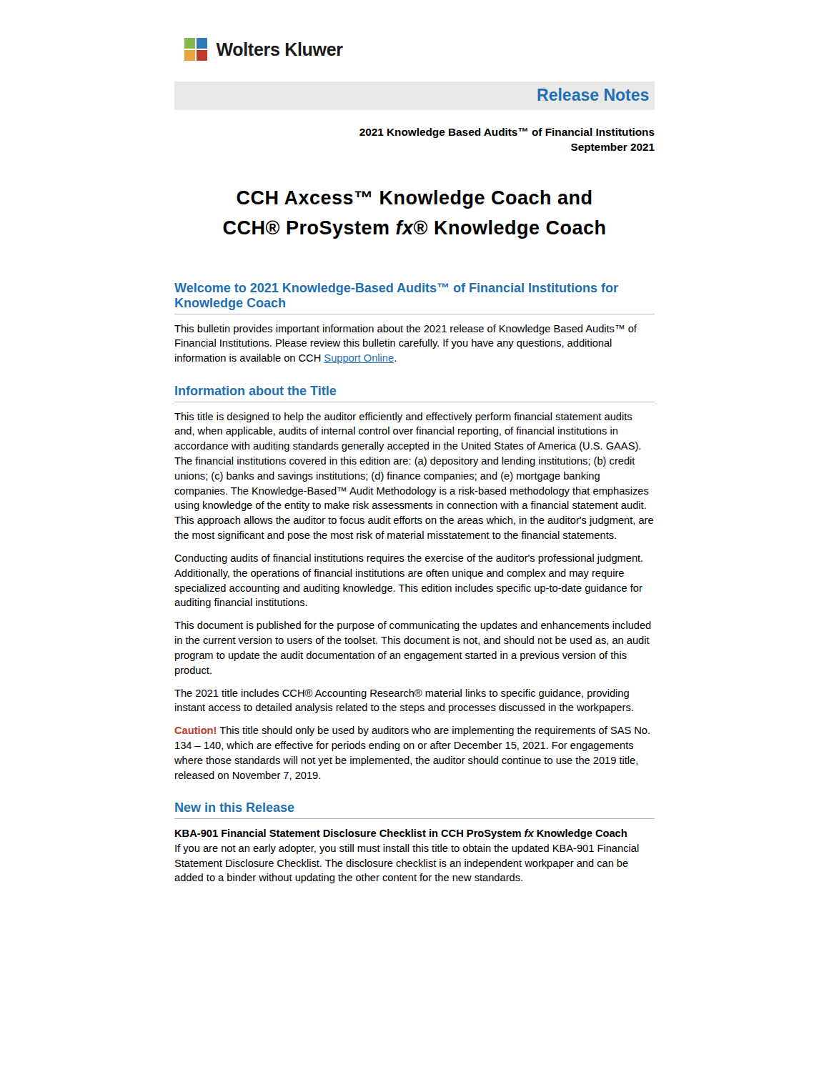Wolters Kluwer
Release Notes
2021 Knowledge Based Audits™ of Financial Institutions
September 2021
CCH Axcess™ Knowledge Coach and
CCH® ProSystem fx® Knowledge Coach
Welcome to 2021 Knowledge-Based Audits™ of Financial Institutions for Knowledge Coach
This bulletin provides important information about the 2021 release of Knowledge Based Audits™ of Financial Institutions. Please review this bulletin carefully. If you have any questions, additional information is available on CCH Support Online.
Information about the Title
This title is designed to help the auditor efficiently and effectively perform financial statement audits and, when applicable, audits of internal control over financial reporting, of financial institutions in accordance with auditing standards generally accepted in the United States of America (U.S. GAAS). The financial institutions covered in this edition are: (a) depository and lending institutions; (b) credit unions; (c) banks and savings institutions; (d) finance companies; and (e) mortgage banking companies. The Knowledge-Based™ Audit Methodology is a risk-based methodology that emphasizes using knowledge of the entity to make risk assessments in connection with a financial statement audit. This approach allows the auditor to focus audit efforts on the areas which, in the auditor's judgment, are the most significant and pose the most risk of material misstatement to the financial statements.
Conducting audits of financial institutions requires the exercise of the auditor's professional judgment. Additionally, the operations of financial institutions are often unique and complex and may require specialized accounting and auditing knowledge. This edition includes specific up-to-date guidance for auditing financial institutions.
This document is published for the purpose of communicating the updates and enhancements included in the current version to users of the toolset. This document is not, and should not be used as, an audit program to update the audit documentation of an engagement started in a previous version of this product.
The 2021 title includes CCH® Accounting Research® material links to specific guidance, providing instant access to detailed analysis related to the steps and processes discussed in the workpapers.
Caution! This title should only be used by auditors who are implementing the requirements of SAS No. 134 – 140, which are effective for periods ending on or after December 15, 2021. For engagements where those standards will not yet be implemented, the auditor should continue to use the 2019 title, released on November 7, 2019.
New in this Release
KBA-901 Financial Statement Disclosure Checklist in CCH ProSystem fx Knowledge Coach
If you are not an early adopter, you still must install this title to obtain the updated KBA-901 Financial Statement Disclosure Checklist. The disclosure checklist is an independent workpaper and can be added to a binder without updating the other content for the new standards.